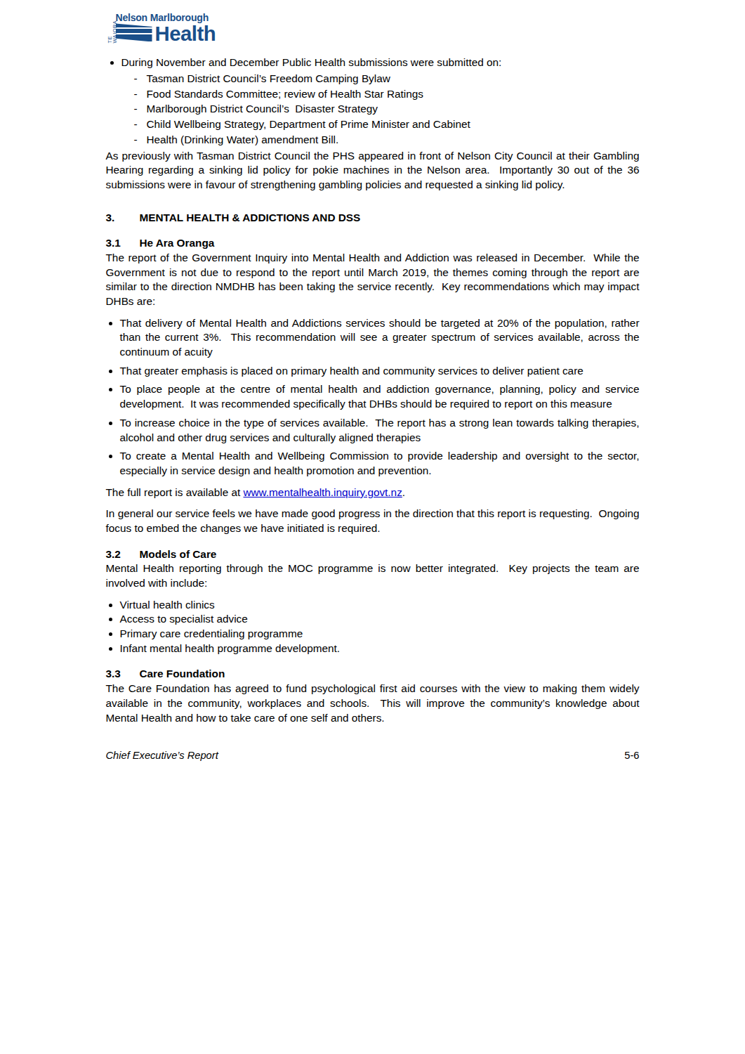TE WAIORA
Nelson Marlborough
Health
During November and December Public Health submissions were submitted on:
Tasman District Council’s Freedom Camping Bylaw
Food Standards Committee; review of Health Star Ratings
Marlborough District Council’s Disaster Strategy
Child Wellbeing Strategy, Department of Prime Minister and Cabinet
Health (Drinking Water) amendment Bill.
As previously with Tasman District Council the PHS appeared in front of Nelson City Council at their Gambling Hearing regarding a sinking lid policy for pokie machines in the Nelson area. Importantly 30 out of the 36 submissions were in favour of strengthening gambling policies and requested a sinking lid policy.
3. MENTAL HEALTH & ADDICTIONS AND DSS
3.1 He Ara Oranga
The report of the Government Inquiry into Mental Health and Addiction was released in December. While the Government is not due to respond to the report until March 2019, the themes coming through the report are similar to the direction NMDHB has been taking the service recently. Key recommendations which may impact DHBs are:
That delivery of Mental Health and Addictions services should be targeted at 20% of the population, rather than the current 3%. This recommendation will see a greater spectrum of services available, across the continuum of acuity
That greater emphasis is placed on primary health and community services to deliver patient care
To place people at the centre of mental health and addiction governance, planning, policy and service development. It was recommended specifically that DHBs should be required to report on this measure
To increase choice in the type of services available. The report has a strong lean towards talking therapies, alcohol and other drug services and culturally aligned therapies
To create a Mental Health and Wellbeing Commission to provide leadership and oversight to the sector, especially in service design and health promotion and prevention.
The full report is available at www.mentalhealth.inquiry.govt.nz.
In general our service feels we have made good progress in the direction that this report is requesting. Ongoing focus to embed the changes we have initiated is required.
3.2 Models of Care
Mental Health reporting through the MOC programme is now better integrated. Key projects the team are involved with include:
Virtual health clinics
Access to specialist advice
Primary care credentialing programme
Infant mental health programme development.
3.3 Care Foundation
The Care Foundation has agreed to fund psychological first aid courses with the view to making them widely available in the community, workplaces and schools. This will improve the community’s knowledge about Mental Health and how to take care of one self and others.
Chief Executive’s Report 5-6